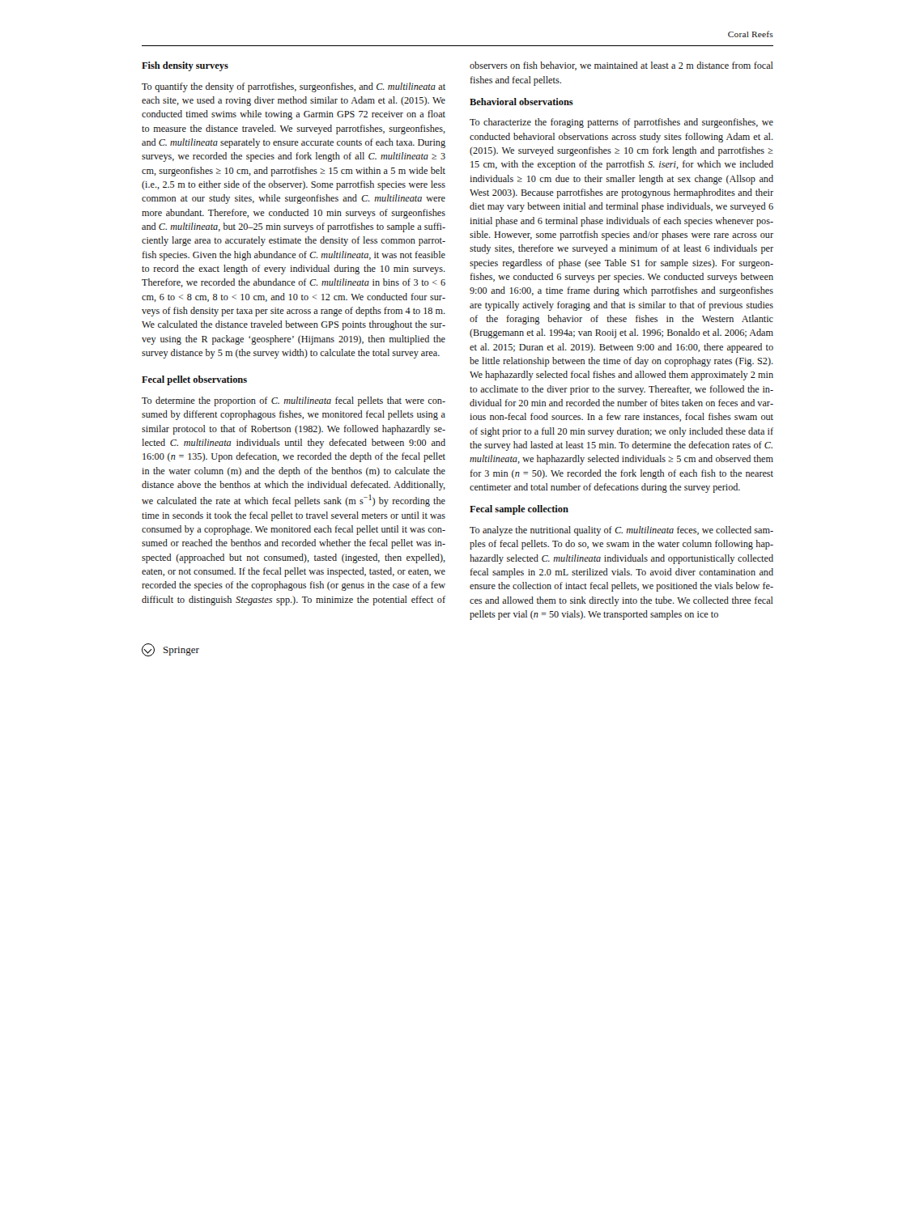Coral Reefs
Fish density surveys
To quantify the density of parrotfishes, surgeonfishes, and C. multilineata at each site, we used a roving diver method similar to Adam et al. (2015). We conducted timed swims while towing a Garmin GPS 72 receiver on a float to measure the distance traveled. We surveyed parrotfishes, surgeonfishes, and C. multilineata separately to ensure accurate counts of each taxa. During surveys, we recorded the species and fork length of all C. multilineata ≥ 3 cm, surgeonfishes ≥ 10 cm, and parrotfishes ≥ 15 cm within a 5 m wide belt (i.e., 2.5 m to either side of the observer). Some parrotfish species were less common at our study sites, while surgeonfishes and C. multilineata were more abundant. Therefore, we conducted 10 min surveys of surgeonfishes and C. multilineata, but 20–25 min surveys of parrotfishes to sample a sufficiently large area to accurately estimate the density of less common parrotfish species. Given the high abundance of C. multilineata, it was not feasible to record the exact length of every individual during the 10 min surveys. Therefore, we recorded the abundance of C. multilineata in bins of 3 to < 6 cm, 6 to < 8 cm, 8 to < 10 cm, and 10 to < 12 cm. We conducted four surveys of fish density per taxa per site across a range of depths from 4 to 18 m. We calculated the distance traveled between GPS points throughout the survey using the R package ‘geosphere’ (Hijmans 2019), then multiplied the survey distance by 5 m (the survey width) to calculate the total survey area.
Fecal pellet observations
To determine the proportion of C. multilineata fecal pellets that were consumed by different coprophagous fishes, we monitored fecal pellets using a similar protocol to that of Robertson (1982). We followed haphazardly selected C. multilineata individuals until they defecated between 9:00 and 16:00 (n = 135). Upon defecation, we recorded the depth of the fecal pellet in the water column (m) and the depth of the benthos (m) to calculate the distance above the benthos at which the individual defecated. Additionally, we calculated the rate at which fecal pellets sank (m s−1) by recording the time in seconds it took the fecal pellet to travel several meters or until it was consumed by a coprophage. We monitored each fecal pellet until it was consumed or reached the benthos and recorded whether the fecal pellet was inspected (approached but not consumed), tasted (ingested, then expelled), eaten, or not consumed. If the fecal pellet was inspected, tasted, or eaten, we recorded the species of the coprophagous fish (or genus in the case of a few difficult to distinguish Stegastes spp.). To minimize the potential effect of observers on fish behavior, we maintained at least a 2 m distance from focal fishes and fecal pellets.
Behavioral observations
To characterize the foraging patterns of parrotfishes and surgeonfishes, we conducted behavioral observations across study sites following Adam et al. (2015). We surveyed surgeonfishes ≥ 10 cm fork length and parrotfishes ≥ 15 cm, with the exception of the parrotfish S. iseri, for which we included individuals ≥ 10 cm due to their smaller length at sex change (Allsop and West 2003). Because parrotfishes are protogynous hermaphrodites and their diet may vary between initial and terminal phase individuals, we surveyed 6 initial phase and 6 terminal phase individuals of each species whenever possible. However, some parrotfish species and/or phases were rare across our study sites, therefore we surveyed a minimum of at least 6 individuals per species regardless of phase (see Table S1 for sample sizes). For surgeonfishes, we conducted 6 surveys per species. We conducted surveys between 9:00 and 16:00, a time frame during which parrotfishes and surgeonfishes are typically actively foraging and that is similar to that of previous studies of the foraging behavior of these fishes in the Western Atlantic (Bruggemann et al. 1994a; van Rooij et al. 1996; Bonaldo et al. 2006; Adam et al. 2015; Duran et al. 2019). Between 9:00 and 16:00, there appeared to be little relationship between the time of day on coprophagy rates (Fig. S2). We haphazardly selected focal fishes and allowed them approximately 2 min to acclimate to the diver prior to the survey. Thereafter, we followed the individual for 20 min and recorded the number of bites taken on feces and various non-fecal food sources. In a few rare instances, focal fishes swam out of sight prior to a full 20 min survey duration; we only included these data if the survey had lasted at least 15 min. To determine the defecation rates of C. multilineata, we haphazardly selected individuals ≥ 5 cm and observed them for 3 min (n = 50). We recorded the fork length of each fish to the nearest centimeter and total number of defecations during the survey period.
Fecal sample collection
To analyze the nutritional quality of C. multilineata feces, we collected samples of fecal pellets. To do so, we swam in the water column following haphazardly selected C. multilineata individuals and opportunistically collected fecal samples in 2.0 mL sterilized vials. To avoid diver contamination and ensure the collection of intact fecal pellets, we positioned the vials below feces and allowed them to sink directly into the tube. We collected three fecal pellets per vial (n = 50 vials). We transported samples on ice to
Springer